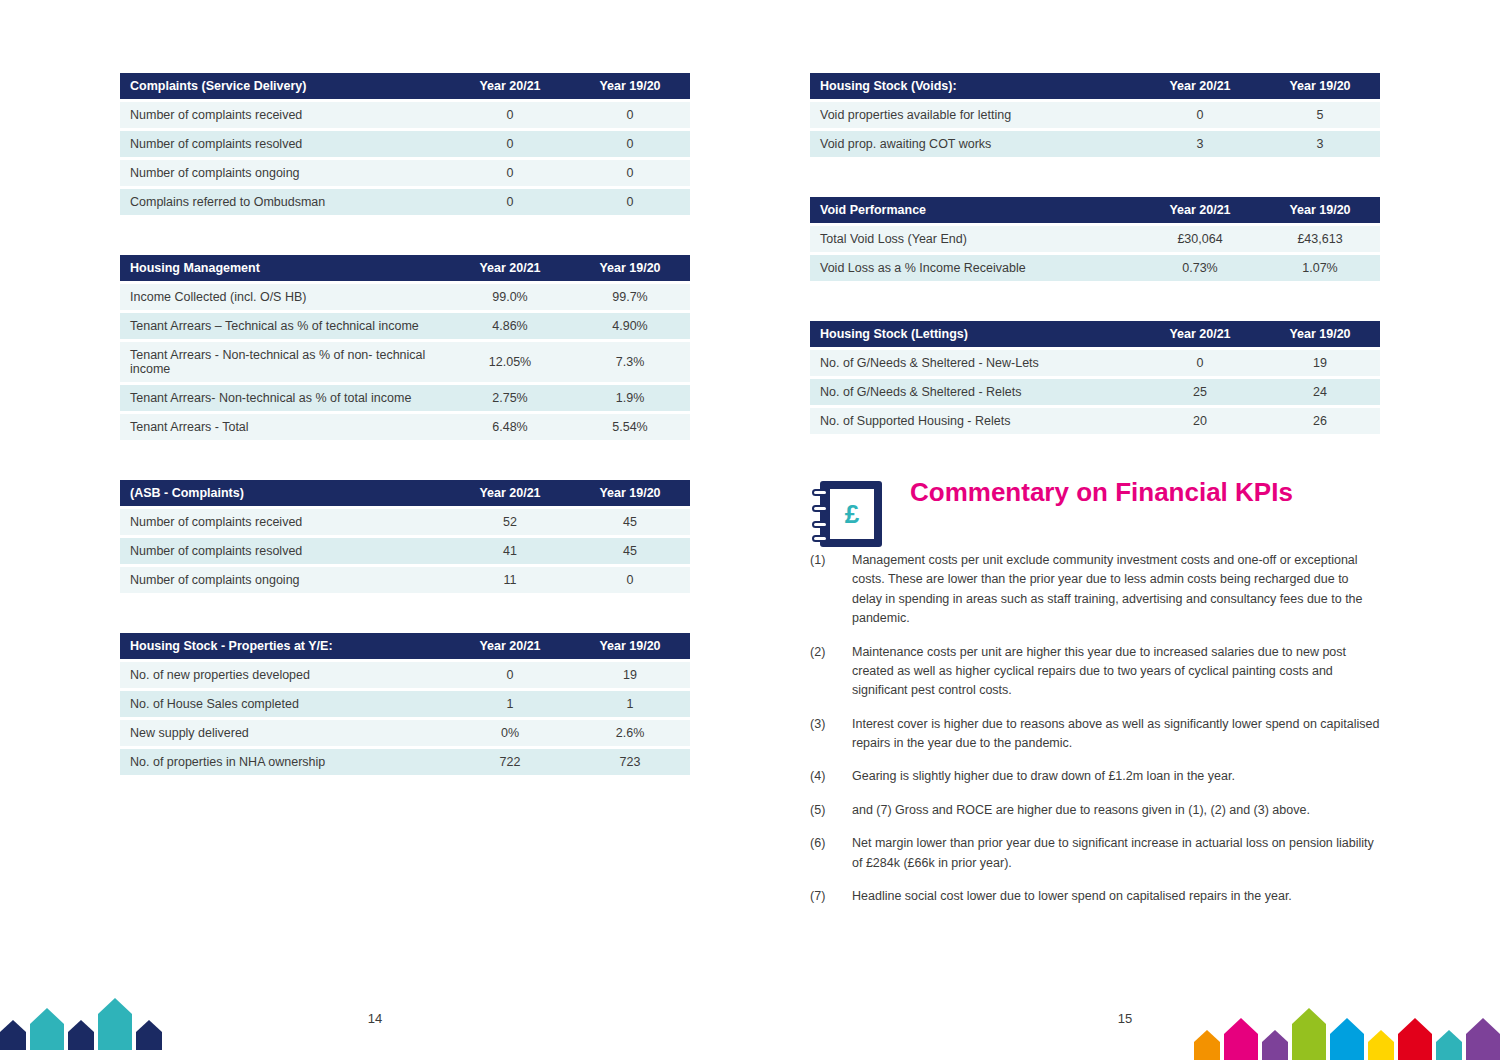| Complaints (Service Delivery) | Year 20/21 | Year 19/20 |
| --- | --- | --- |
| Number of complaints received | 0 | 0 |
| Number of complaints resolved | 0 | 0 |
| Number of complaints ongoing | 0 | 0 |
| Complains referred to Ombudsman | 0 | 0 |
| Housing Management | Year 20/21 | Year 19/20 |
| --- | --- | --- |
| Income Collected (incl. O/S HB) | 99.0% | 99.7% |
| Tenant Arrears – Technical as % of technical income | 4.86% | 4.90% |
| Tenant Arrears - Non-technical as % of non- technical income | 12.05% | 7.3% |
| Tenant Arrears- Non-technical as % of total income | 2.75% | 1.9% |
| Tenant Arrears - Total | 6.48% | 5.54% |
| (ASB - Complaints) | Year 20/21 | Year 19/20 |
| --- | --- | --- |
| Number of complaints received | 52 | 45 |
| Number of complaints resolved | 41 | 45 |
| Number of complaints ongoing | 11 | 0 |
| Housing Stock - Properties at Y/E: | Year 20/21 | Year 19/20 |
| --- | --- | --- |
| No. of new properties developed | 0 | 19 |
| No. of House Sales completed | 1 | 1 |
| New supply delivered | 0% | 2.6% |
| No. of properties in NHA ownership | 722 | 723 |
14
| Housing Stock (Voids): | Year 20/21 | Year 19/20 |
| --- | --- | --- |
| Void properties available for letting | 0 | 5 |
| Void prop. awaiting COT works | 3 | 3 |
| Void Performance | Year 20/21 | Year 19/20 |
| --- | --- | --- |
| Total Void Loss (Year End) | £30,064 | £43,613 |
| Void Loss as a % Income Receivable | 0.73% | 1.07% |
| Housing Stock (Lettings) | Year 20/21 | Year 19/20 |
| --- | --- | --- |
| No. of G/Needs & Sheltered - New-Lets | 0 | 19 |
| No. of G/Needs & Sheltered - Relets | 25 | 24 |
| No. of Supported Housing - Relets | 20 | 26 |
£
Commentary on Financial KPIs
Management costs per unit exclude community investment costs and one-off or exceptional costs. These are lower than the prior year due to less admin costs being recharged due to delay in spending in areas such as staff training, advertising and consultancy fees due to the pandemic.
Maintenance costs per unit are higher this year due to increased salaries due to new post created as well as higher cyclical repairs due to two years of cyclical painting costs and significant pest control costs.
Interest cover is higher due to reasons above as well as significantly lower spend on capitalised repairs in the year due to the pandemic.
Gearing is slightly higher due to draw down of £1.2m loan in the year.
and (7) Gross and ROCE are higher due to reasons given in (1), (2) and (3) above.
Net margin lower than prior year due to significant increase in actuarial loss on pension liability of £284k (£66k in prior year).
Headline social cost lower due to lower spend on capitalised repairs in the year.
15